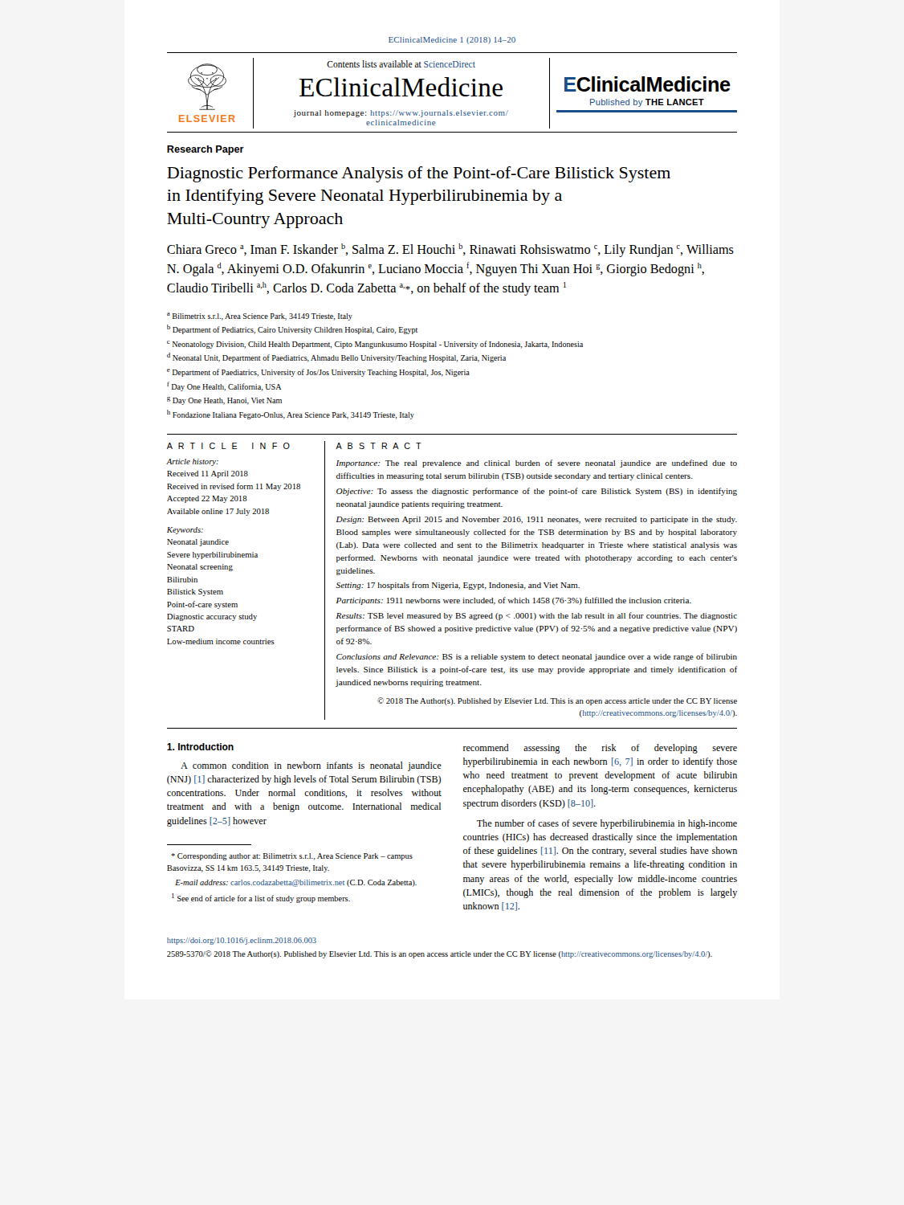EClinicalMedicine 1 (2018) 14–20
ELSEVIER
Contents lists available at ScienceDirect
EClinicalMedicine
journal homepage: https://www.journals.elsevier.com/
eclinicalmedicine
EClinicalMedicine
Published by THE LANCET
Research Paper
Diagnostic Performance Analysis of the Point-of-Care Bilistick System
in Identifying Severe Neonatal Hyperbilirubinemia by a
Multi-Country Approach
Chiara Greco a, Iman F. Iskander b, Salma Z. El Houchi b, Rinawati Rohsiswatmo c, Lily Rundjan c, Williams N. Ogala d, Akinyemi O.D. Ofakunrin e, Luciano Moccia f, Nguyen Thi Xuan Hoi g, Giorgio Bedogni h, Claudio Tiribelli a,h, Carlos D. Coda Zabetta a,*, on behalf of the study team 1
a Bilimetrix s.r.l., Area Science Park, 34149 Trieste, Italy
b Department of Pediatrics, Cairo University Children Hospital, Cairo, Egypt
c Neonatology Division, Child Health Department, Cipto Mangunkusumo Hospital - University of Indonesia, Jakarta, Indonesia
d Neonatal Unit, Department of Paediatrics, Ahmadu Bello University/Teaching Hospital, Zaria, Nigeria
e Department of Paediatrics, University of Jos/Jos University Teaching Hospital, Jos, Nigeria
f Day One Health, California, USA
g Day One Heath, Hanoi, Viet Nam
h Fondazione Italiana Fegato-Onlus, Area Science Park, 34149 Trieste, Italy
A R T I C L E I N F O
Article history:
Received 11 April 2018
Received in revised form 11 May 2018
Accepted 22 May 2018
Available online 17 July 2018
Keywords:
Neonatal jaundice
Severe hyperbilirubinemia
Neonatal screening
Bilirubin
Bilistick System
Point-of-care system
Diagnostic accuracy study
STARD
Low-medium income countries
A B S T R A C T
Importance: The real prevalence and clinical burden of severe neonatal jaundice are undefined due to difficulties in measuring total serum bilirubin (TSB) outside secondary and tertiary clinical centers.
Objective: To assess the diagnostic performance of the point-of care Bilistick System (BS) in identifying neonatal jaundice patients requiring treatment.
Design: Between April 2015 and November 2016, 1911 neonates, were recruited to participate in the study. Blood samples were simultaneously collected for the TSB determination by BS and by hospital laboratory (Lab). Data were collected and sent to the Bilimetrix headquarter in Trieste where statistical analysis was performed. Newborns with neonatal jaundice were treated with phototherapy according to each center's guidelines.
Setting: 17 hospitals from Nigeria, Egypt, Indonesia, and Viet Nam.
Participants: 1911 newborns were included, of which 1458 (76·3%) fulfilled the inclusion criteria.
Results: TSB level measured by BS agreed (p < .0001) with the lab result in all four countries. The diagnostic performance of BS showed a positive predictive value (PPV) of 92·5% and a negative predictive value (NPV) of 92·8%.
Conclusions and Relevance: BS is a reliable system to detect neonatal jaundice over a wide range of bilirubin levels. Since Bilistick is a point-of-care test, its use may provide appropriate and timely identification of jaundiced newborns requiring treatment.
© 2018 The Author(s). Published by Elsevier Ltd. This is an open access article under the CC BY license
(http://creativecommons.org/licenses/by/4.0/).
1. Introduction
A common condition in newborn infants is neonatal jaundice (NNJ) [1] characterized by high levels of Total Serum Bilirubin (TSB) concentrations. Under normal conditions, it resolves without treatment and with a benign outcome. International medical guidelines [2–5] however
* Corresponding author at: Bilimetrix s.r.l., Area Science Park – campus Basovizza, SS 14 km 163.5, 34149 Trieste, Italy.
E-mail address: carlos.codazabetta@bilimetrix.net (C.D. Coda Zabetta).
1 See end of article for a list of study group members.
recommend assessing the risk of developing severe hyperbilirubinemia in each newborn [6, 7] in order to identify those who need treatment to prevent development of acute bilirubin encephalopathy (ABE) and its long-term consequences, kernicterus spectrum disorders (KSD) [8–10].
The number of cases of severe hyperbilirubinemia in high-income countries (HICs) has decreased drastically since the implementation of these guidelines [11]. On the contrary, several studies have shown that severe hyperbilirubinemia remains a life-threating condition in many areas of the world, especially low middle-income countries (LMICs), though the real dimension of the problem is largely unknown [12].
https://doi.org/10.1016/j.eclinm.2018.06.003
2589-5370/© 2018 The Author(s). Published by Elsevier Ltd. This is an open access article under the CC BY license (http://creativecommons.org/licenses/by/4.0/).